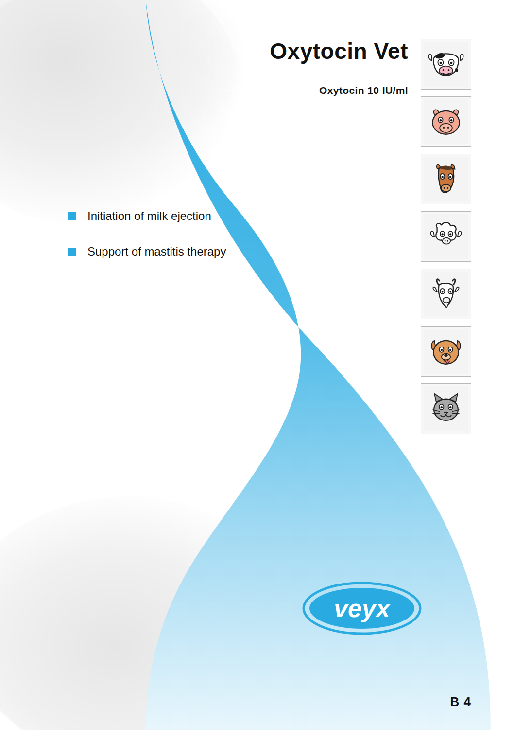Oxytocin Vet
Oxytocin 10 IU/ml
Initiation of milk ejection
Support of mastitis therapy
veyx
B 4